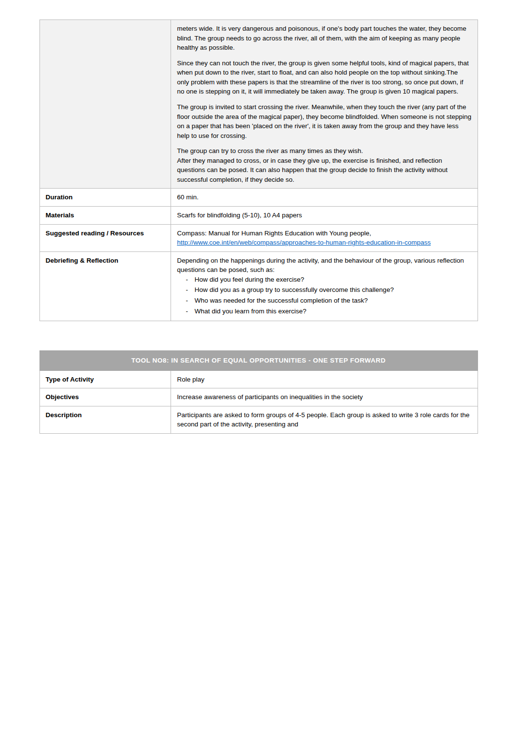| | meters wide. It is very dangerous and poisonous, if one's body part touches the water, they become blind. The group needs to go across the river, all of them, with the aim of keeping as many people healthy as possible. Since they can not touch the river, the group is given some helpful tools, kind of magical papers, that when put down to the river, start to float, and can also hold people on the top without sinking.The only problem with these papers is that the streamline of the river is too strong, so once put down, if no one is stepping on it, it will immediately be taken away. The group is given 10 magical papers. The group is invited to start crossing the river. Meanwhile, when they touch the river (any part of the floor outside the area of the magical paper), they become blindfolded. When someone is not stepping on a paper that has been 'placed on the river', it is taken away from the group and they have less help to use for crossing. The group can try to cross the river as many times as they wish. After they managed to cross, or in case they give up, the exercise is finished, and reflection questions can be posed. It can also happen that the group decide to finish the activity without successful completion, if they decide so. |
| Duration | 60 min. |
| Materials | Scarfs for blindfolding (5-10), 10 A4 papers |
| Suggested reading / Resources | Compass: Manual for Human Rights Education with Young people, http://www.coe.int/en/web/compass/approaches-to-human-rights-education-in-compass |
| Debriefing & Reflection | Depending on the happenings during the activity, and the behaviour of the group, various reflection questions can be posed, such as: How did you feel during the exercise? How did you as a group try to successfully overcome this challenge? Who was needed for the successful completion of the task? What did you learn from this exercise? |
| TOOL NO8: IN SEARCH OF EQUAL OPPORTUNITIES - ONE STEP FORWARD |
| Type of Activity | Role play |
| Objectives | Increase awareness of participants on inequalities in the society |
| Description | Participants are asked to form groups of 4-5 people. Each group is asked to write 3 role cards for the second part of the activity, presenting and |